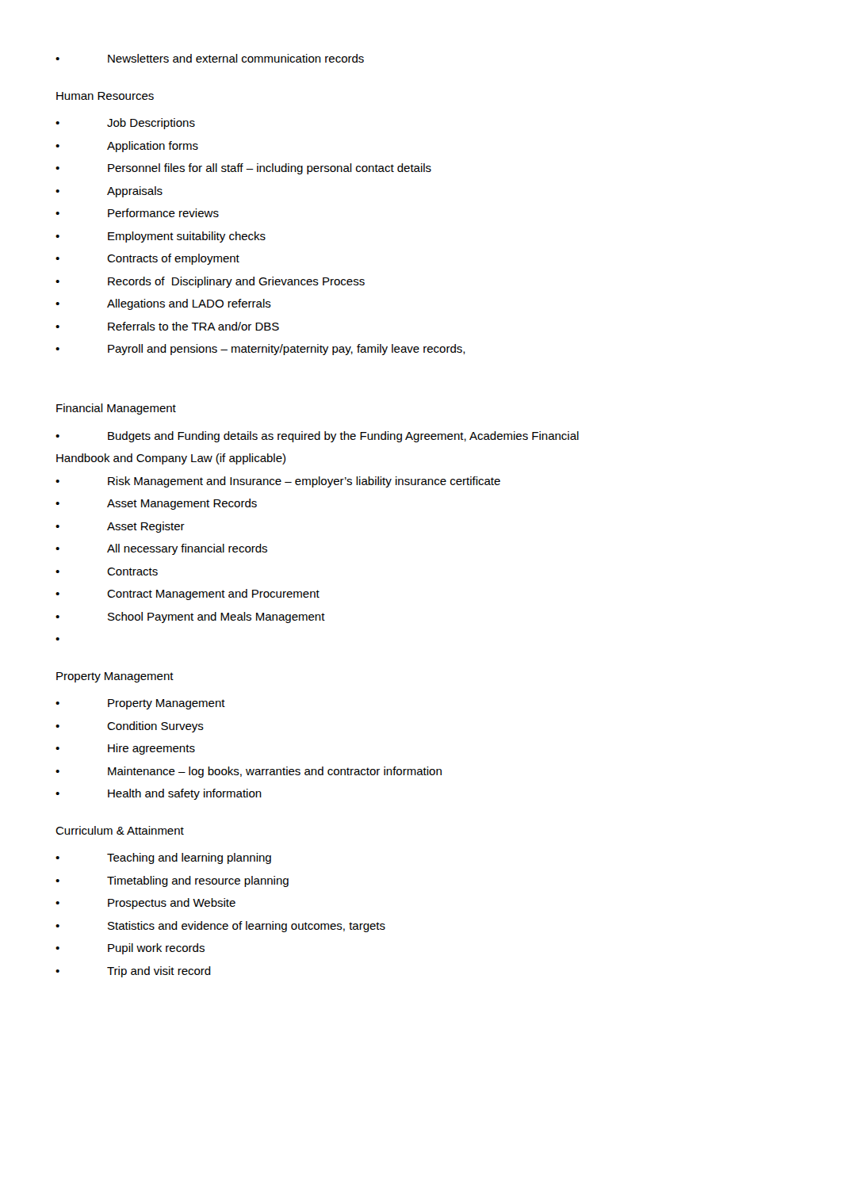Newsletters and external communication records
Human Resources
Job Descriptions
Application forms
Personnel files for all staff – including personal contact details
Appraisals
Performance reviews
Employment suitability checks
Contracts of employment
Records of Disciplinary and Grievances Process
Allegations and LADO referrals
Referrals to the TRA and/or DBS
Payroll and pensions – maternity/paternity pay, family leave records,
Financial Management
Budgets and Funding details as required by the Funding Agreement, Academies Financial
Handbook and Company Law (if applicable)
Risk Management and Insurance – employer’s liability insurance certificate
Asset Management Records
Asset Register
All necessary financial records
Contracts
Contract Management and Procurement
School Payment and Meals Management
Property Management
Property Management
Condition Surveys
Hire agreements
Maintenance – log books, warranties and contractor information
Health and safety information
Curriculum & Attainment
Teaching and learning planning
Timetabling and resource planning
Prospectus and Website
Statistics and evidence of learning outcomes, targets
Pupil work records
Trip and visit record